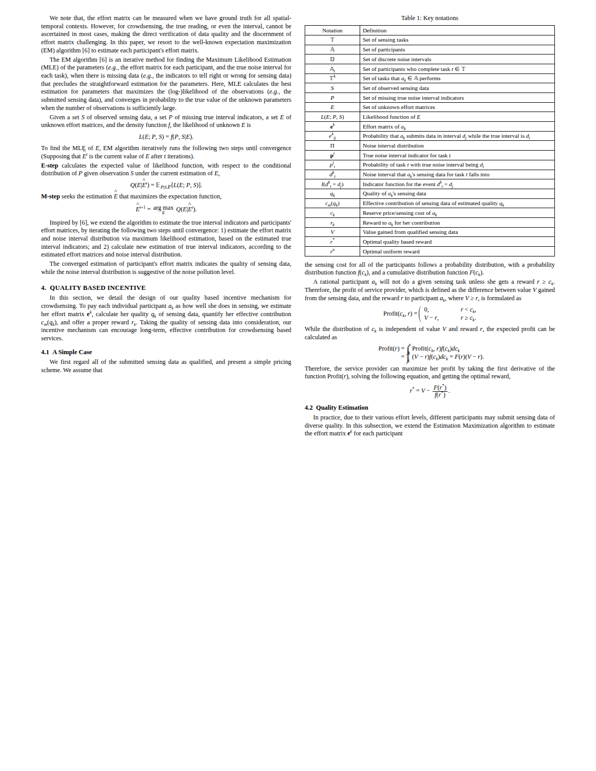We note that, the effort matrix can be measured when we have ground truth for all spatial-temporal contexts. However, for crowdsensing, the true reading, or even the interval, cannot be ascertained in most cases, making the direct verification of data quality and the discernment of effort matrix challenging. In this paper, we resort to the well-known expectation maximization (EM) algorithm [6] to estimate each participant's effort matrix.
The EM algorithm [6] is an iterative method for finding the Maximum Likelihood Estimation (MLE) of the parameters (e.g., the effort matrix for each participant, and the true noise interval for each task), when there is missing data (e.g., the indicators to tell right or wrong for sensing data) that precludes the straightforward estimation for the parameters. Here, MLE calculates the best estimation for parameters that maximizes the (log-)likelihood of the observations (e.g., the submitted sensing data), and converges in probability to the true value of the unknown parameters when the number of observations is sufficiently large.
Given a set S of observed sensing data, a set P of missing true interval indicators, a set E of unknown effort matrices, and the density function f, the likelihood of unknown E is
L(E; P, S) = f(P, S|E).
To find the MLE of E, EM algorithm iteratively runs the following two steps until convergence (Supposing that Et is the current value of E after t iterations).
E-step calculates the expected value of likelihood function, with respect to the conditional distribution of P given observation S under the current estimation of E,
Q(E|Et) = 𝔼P|S,Et[L(E; P, S)].
M-step seeks the estimation E that maximizes the expectation function,
Et+1 = arg max E Q(E|Et).
Inspired by [6], we extend the algorithm to estimate the true interval indicators and participants' effort matrices, by iterating the following two steps until convergence: 1) estimate the effort matrix and noise interval distribution via maximum likelihood estimation, based on the estimated true interval indicators; and 2) calculate new estimation of true interval indicators, according to the estimated effort matrices and noise interval distribution.
The converged estimation of participant's effort matrix indicates the quality of sensing data, while the noise interval distribution is suggestive of the noise pollution level.
4. QUALITY BASED INCENTIVE
In this section, we detail the design of our quality based incentive mechanism for crowdsensing. To pay each individual participant ak as how well she does in sensing, we estimate her effort matrix ek, calculate her quality qk of sensing data, quantify her effective contribution cm(qk), and offer a proper reward rk. Taking the quality of sensing data into consideration, our incentive mechanism can encourage long-term, effective contribution for crowdsensing based services.
4.1 A Simple Case
We first regard all of the submitted sensing data as qualified, and present a simple pricing scheme. We assume that
Table 1: Key notations
| Notation | Definition |
| --- | --- |
| 𝕋 | Set of sensing tasks |
| 𝔸 | Set of participants |
| 𝔻 | Set of discrete noise intervals |
| 𝔸 t | Set of participants who complete task t ∈ 𝕋 |
| 𝕋 k | Set of tasks that a k ∈ 𝔸 performs |
| S | Set of observed sensing data |
| P | Set of missing true noise interval indicators |
| E | Set of unknown effort matrices |
| L ( E ; P , S ) | Likelihood function of E |
| e k | Effort matrix of a k |
| e k ij | Probability that a k submits data in interval d j while the true interval is d i |
| Π | Noise interval distribution |
| p t | True noise interval indicator for task t |
| p t i | Probability of task t with true noise interval being d i |
| d k t | Noise interval that a k 's sensing data for task t falls into |
| I ( d k t = d j ) | Indicator function for the event d k t = d j |
| q k | Quality of a k 's sensing data |
| c m ( q k ) | Effective contribution of sensing data of estimated quality q k |
| c k | Reserve price/sensing cost of a k |
| r k | Reward to a k for her contribution |
| V | Value gained from qualified sensing data |
| r * | Optimal quality based reward |
| r u | Optimal uniform reward |
the sensing cost for all of the participants follows a probability distribution, with a probability distribution function f(ck), and a cumulative distribution function F(ck).
A rational participant ak will not do a given sensing task unless she gets a reward r ≥ ck. Therefore, the profit of service provider, which is defined as the difference between value V gained from the sensing data, and the reward r to participant ak, where V ≥ r, is formulated as
Profit(ck, r) = 0, r < ck, V − r, r ≥ ck.
While the distribution of ck is independent of value V and reward r, the expected profit can be calculated as
Profit(r) = ∫∞0 Profit(ck, r)f(ck)dck = ∫r 0 (V − r)f(ck)dck = F(r)(V − r).
Therefore, the service provider can maximize her profit by taking the first derivative of the function Profit(r), solving the following equation, and getting the optimal reward,
r* = V − F(r*) f(r*).
4.2 Quality Estimation
In practice, due to their various effort levels, different participants may submit sensing data of diverse quality. In this subsection, we extend the Estimation Maximization algorithm to estimate the effort matrix ek for each participant